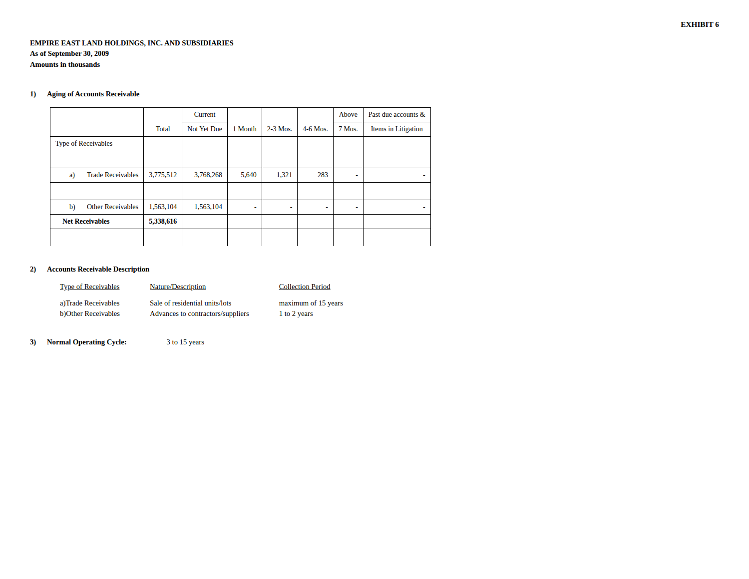EXHIBIT 6
EMPIRE EAST LAND HOLDINGS, INC. AND SUBSIDIARIES
As of September 30, 2009
Amounts in thousands
1) Aging of Accounts Receivable
| | Total | Current | 1 Month | 2-3 Mos. | 4-6 Mos. | Above | Past due accounts & |
| --- | --- | --- | --- | --- | --- | --- | --- |
| Not Yet Due | 7 Mos. | Items in Litigation |
| Type of Receivables | | | | | | | |
| a) Trade Receivables | 3,775,512 | 3,768,268 | 5,640 | 1,321 | 283 | - | - |
| b) Other Receivables | 1,563,104 | 1,563,104 | - | - | - | - | - |
| Net Receivables | 5,338,616 | | | | | | |
2) Accounts Receivable Description
| Type of Receivables | Nature/Description | Collection Period |
| --- | --- | --- |
| a) Trade Receivables | Sale of residential units/lots | maximum of 15 years |
| b) Other Receivables | Advances to contractors/suppliers | 1 to 2 years |
3) Normal Operating Cycle: 3 to 15 years